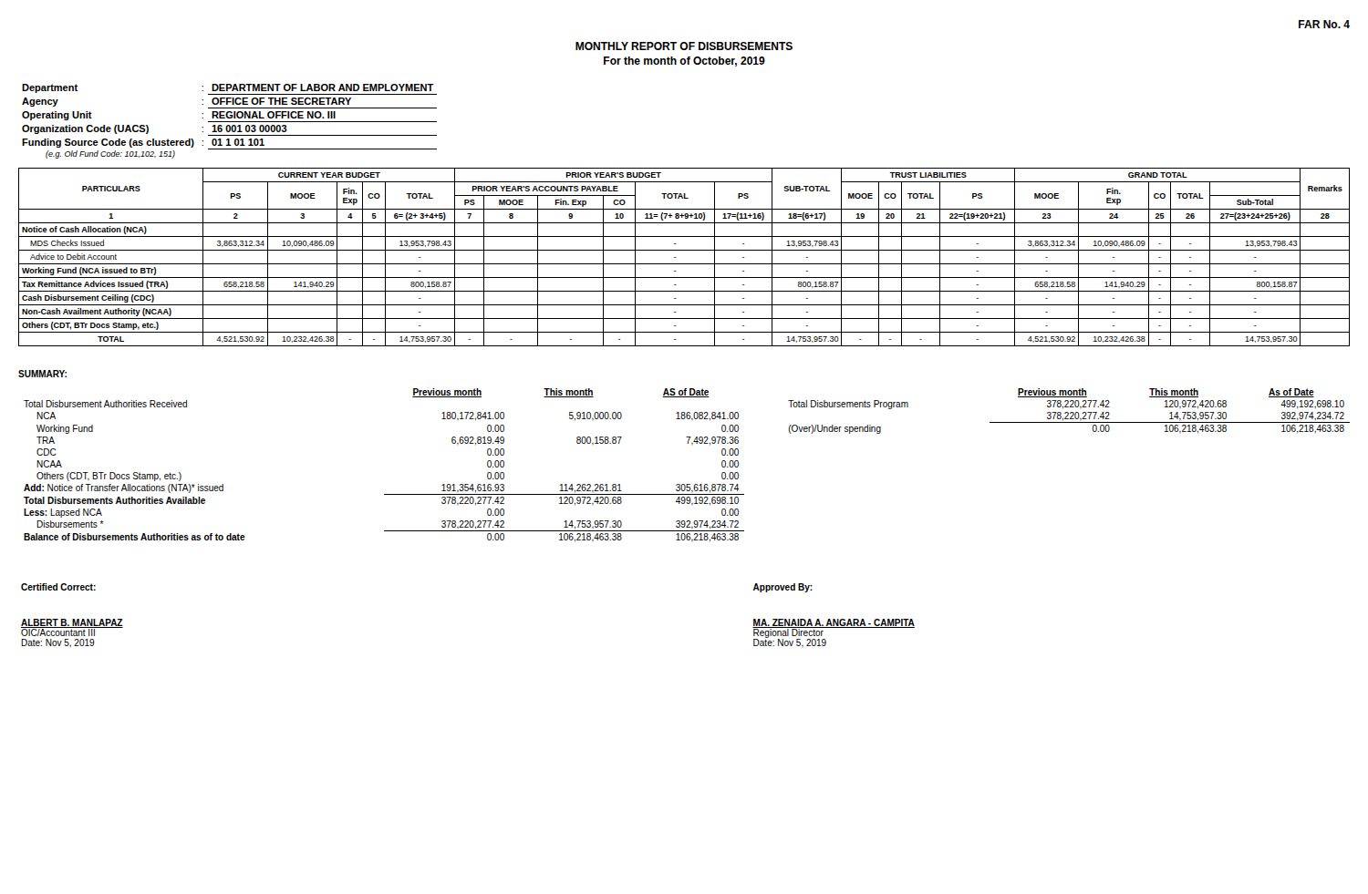FAR No. 4
MONTHLY REPORT OF DISBURSEMENTS
For the month of October, 2019
| Department | : | DEPARTMENT OF LABOR AND EMPLOYMENT |
| Agency | : | OFFICE OF THE SECRETARY |
| Operating Unit | : | REGIONAL OFFICE NO. III |
| Organization Code (UACS) | : | 16 001 03 00003 |
| Funding Source Code (as clustered) | : | 01 1 01 101 |
(e.g. Old Fund Code: 101,102, 151)
| PARTICULARS | CURRENT YEAR BUDGET | PRIOR YEAR'S BUDGET | SUB-TOTAL | TRUST LIABILITIES | GRAND TOTAL | Remarks |
| --- | --- | --- | --- | --- | --- | --- |
| PS | MOOE | Fin. Exp | CO | TOTAL | PRIOR YEAR'S ACCOUNTS PAYABLE | TOTAL | PS | MOOE | CO | TOTAL | PS | MOOE | Fin. Exp | CO | TOTAL |
| PS | MOOE | Fin. Exp | CO | Sub-Total |
| 1 | 2 | 3 | 4 | 5 | 6= (2+ 3+4+5) | 7 | 8 | 9 | 10 | 11= (7+ 8+9+10) | 17=(11+16) | 18=(6+17) | 19 | 20 | 21 | 22=(19+20+21) | 23 | 24 | 25 | 26 | 27=(23+24+25+26) | 28 |
| Notice of Cash Allocation (NCA) | | | | | | | | | | | | | | | | | | | | | | |
| MDS Checks Issued | 3,863,312.34 | 10,090,486.09 | | | 13,953,798.43 | | | | | - | - | 13,953,798.43 | | | | - | 3,863,312.34 | 10,090,486.09 | - | - | 13,953,798.43 | |
| Advice to Debit Account | | | | | - | | | | | - | - | - | | | | - | - | - | - | - | - | |
| Working Fund (NCA issued to BTr) | | | | | - | | | | | - | - | - | | | | - | - | - | - | - | - | |
| Tax Remittance Advices Issued (TRA) | 658,218.58 | 141,940.29 | | | 800,158.87 | | | | | - | - | 800,158.87 | | | | - | 658,218.58 | 141,940.29 | - | - | 800,158.87 | |
| Cash Disbursement Ceiling (CDC) | | | | | - | | | | | - | - | - | | | | - | - | - | - | - | - | |
| Non-Cash Availment Authority (NCAA) | | | | | - | | | | | - | - | - | | | | - | - | - | - | - | - | |
| Others (CDT, BTr Docs Stamp, etc.) | | | | | - | | | | | - | - | - | | | | - | - | - | - | - | - | |
| TOTAL | 4,521,530.92 | 10,232,426.38 | - | - | 14,753,957.30 | - | - | - | - | - | - | 14,753,957.30 | - | - | - | - | 4,521,530.92 | 10,232,426.38 | - | - | 14,753,957.30 | |
SUMMARY:
| | Previous month | This month | AS of Date | | | Previous month | This month | As of Date |
| Total Disbursement Authorities Received | | | | | Total Disbursements Program | 378,220,277.42 | 120,972,420.68 | 499,192,698.10 |
| NCA | 180,172,841.00 | 5,910,000.00 | 186,082,841.00 | | | 378,220,277.42 | 14,753,957.30 | 392,974,234.72 |
| Working Fund | 0.00 | | 0.00 | | (Over)/Under spending | 0.00 | 106,218,463.38 | 106,218,463.38 |
| TRA | 6,692,819.49 | 800,158.87 | 7,492,978.36 | | | | | |
| CDC | 0.00 | | 0.00 | | | | | |
| NCAA | 0.00 | | 0.00 | | | | | |
| Others (CDT, BTr Docs Stamp, etc.) | 0.00 | | 0.00 | | | | | |
| Add: Notice of Transfer Allocations (NTA)* issued | 191,354,616.93 | 114,262,261.81 | 305,616,878.74 | | | | | |
| Total Disbursements Authorities Available | 378,220,277.42 | 120,972,420.68 | 499,192,698.10 | | | | | |
| Less: Lapsed NCA | 0.00 | | 0.00 | | | | | |
| Disbursements * | 378,220,277.42 | 14,753,957.30 | 392,974,234.72 | | | | | |
| Balance of Disbursements Authorities as of to date | 0.00 | 106,218,463.38 | 106,218,463.38 | | | | | |
| Certified Correct: ALBERT B. MANLAPAZ OIC/Accountant III Date: Nov 5, 2019 | | Approved By: MA. ZENAIDA A. ANGARA - CAMPITA Regional Director Date: Nov 5, 2019 |